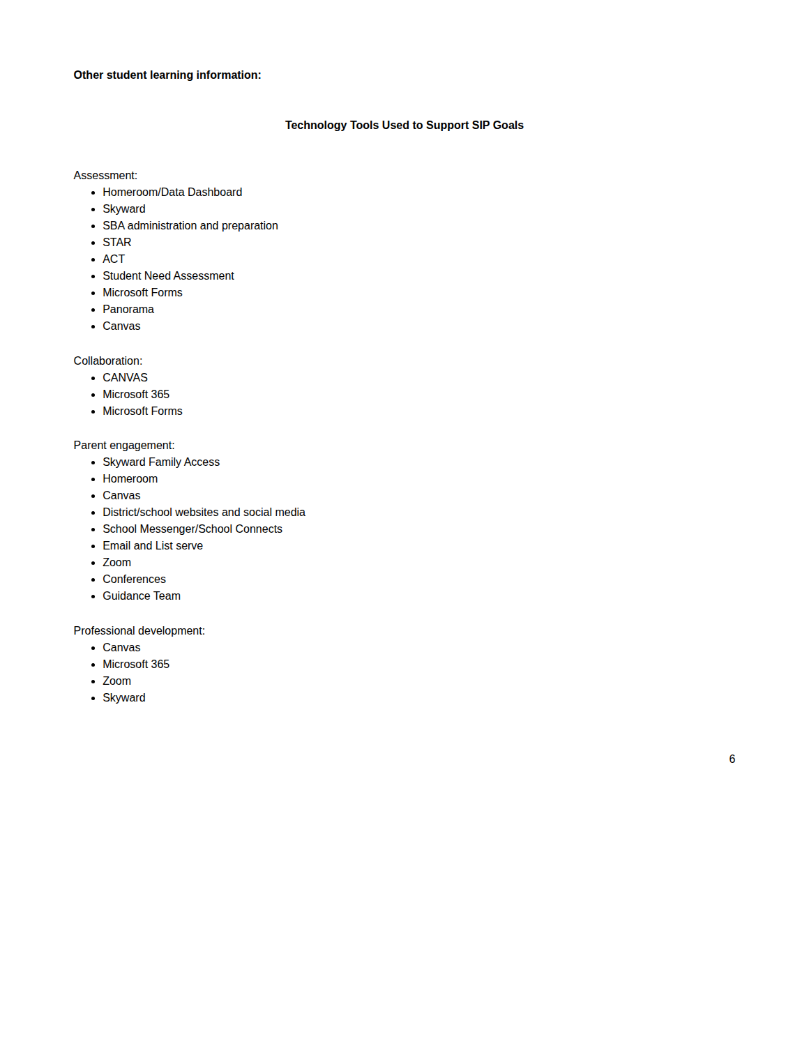Other student learning information:
Technology Tools Used to Support SIP Goals
Assessment:
Homeroom/Data Dashboard
Skyward
SBA administration and preparation
STAR
ACT
Student Need Assessment
Microsoft Forms
Panorama
Canvas
Collaboration:
CANVAS
Microsoft 365
Microsoft Forms
Parent engagement:
Skyward Family Access
Homeroom
Canvas
District/school websites and social media
School Messenger/School Connects
Email and List serve
Zoom
Conferences
Guidance Team
Professional development:
Canvas
Microsoft 365
Zoom
Skyward
6